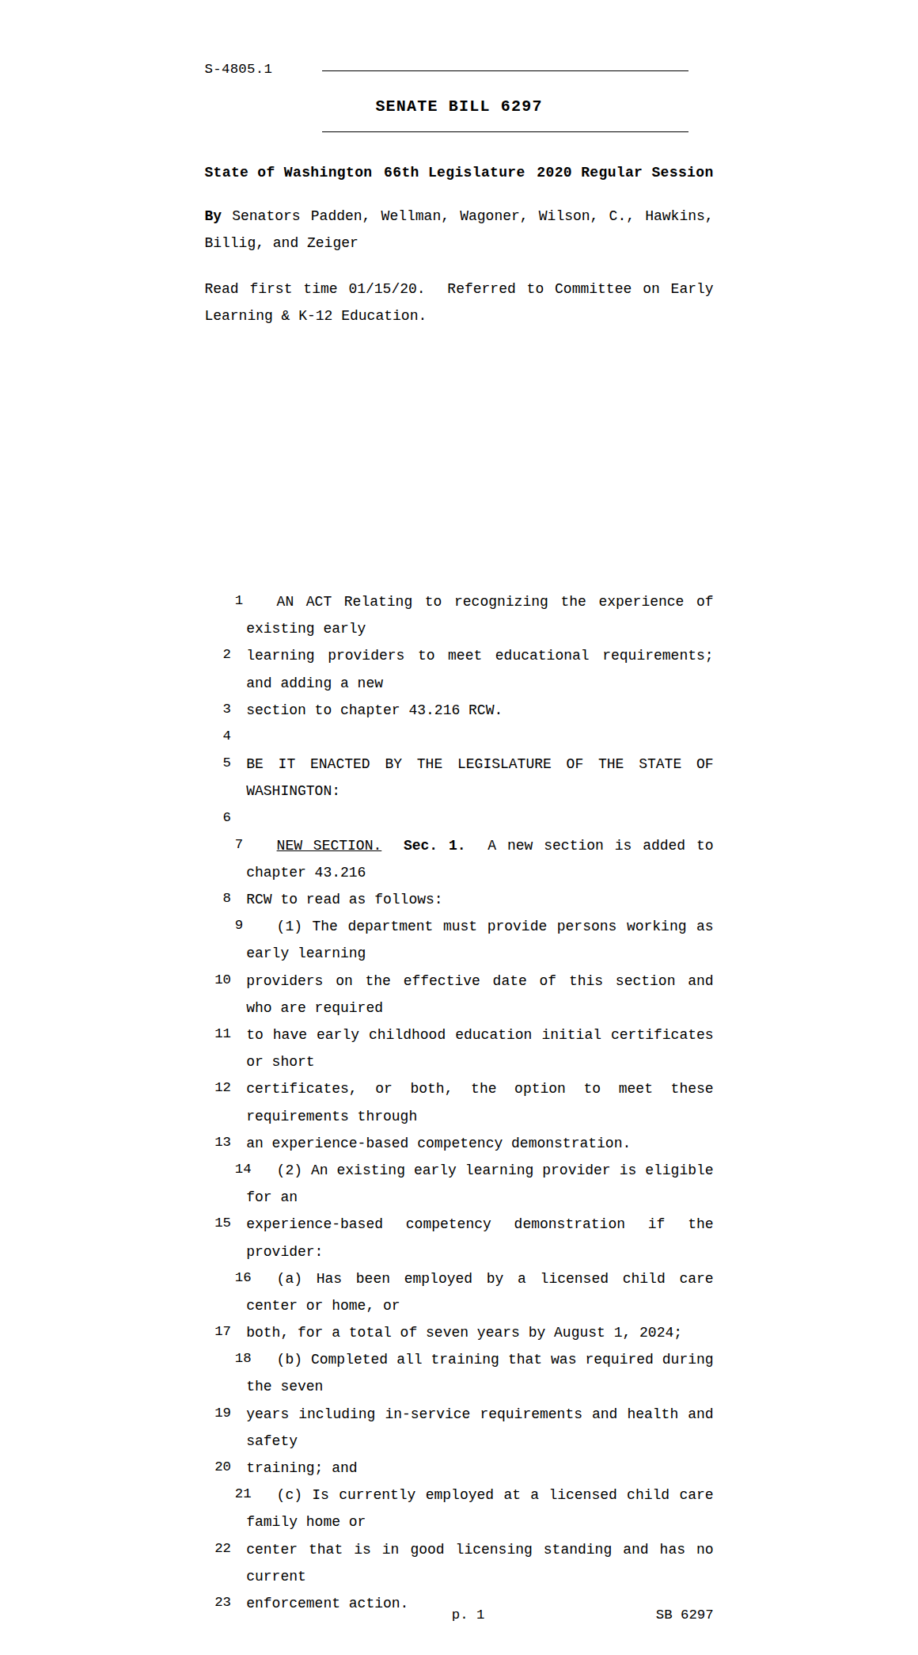S-4805.1
SENATE BILL 6297
State of Washington 66th Legislature 2020 Regular Session
By Senators Padden, Wellman, Wagoner, Wilson, C., Hawkins, Billig, and Zeiger
Read first time 01/15/20. Referred to Committee on Early Learning & K-12 Education.
AN ACT Relating to recognizing the experience of existing early
learning providers to meet educational requirements; and adding a new
section to chapter 43.216 RCW.
BE IT ENACTED BY THE LEGISLATURE OF THE STATE OF WASHINGTON:
NEW SECTION. Sec. 1. A new section is added to chapter 43.216
RCW to read as follows:
(1) The department must provide persons working as early learning
providers on the effective date of this section and who are required
to have early childhood education initial certificates or short
certificates, or both, the option to meet these requirements through
an experience-based competency demonstration.
(2) An existing early learning provider is eligible for an
experience-based competency demonstration if the provider:
(a) Has been employed by a licensed child care center or home, or
both, for a total of seven years by August 1, 2024;
(b) Completed all training that was required during the seven
years including in-service requirements and health and safety
training; and
(c) Is currently employed at a licensed child care family home or
center that is in good licensing standing and has no current
enforcement action.
p. 1
SB 6297